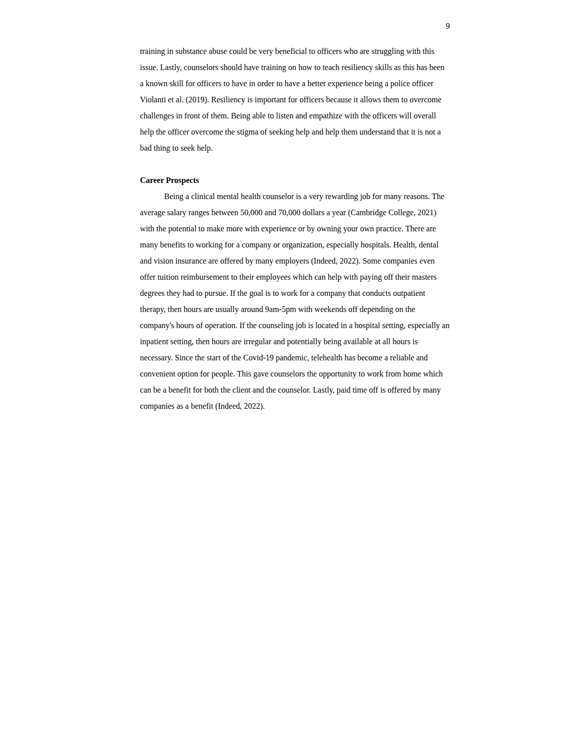9
training in substance abuse could be very beneficial to officers who are struggling with this issue. Lastly, counselors should have training on how to teach resiliency skills as this has been a known skill for officers to have in order to have a better experience being a police officer Violanti et al. (2019). Resiliency is important for officers because it allows them to overcome challenges in front of them. Being able to listen and empathize with the officers will overall help the officer overcome the stigma of seeking help and help them understand that it is not a bad thing to seek help.
Career Prospects
Being a clinical mental health counselor is a very rewarding job for many reasons. The average salary ranges between 50,000 and 70,000 dollars a year (Cambridge College, 2021) with the potential to make more with experience or by owning your own practice. There are many benefits to working for a company or organization, especially hospitals. Health, dental and vision insurance are offered by many employers (Indeed, 2022). Some companies even offer tuition reimbursement to their employees which can help with paying off their masters degrees they had to pursue. If the goal is to work for a company that conducts outpatient therapy, then hours are usually around 9am-5pm with weekends off depending on the company's hours of operation. If the counseling job is located in a hospital setting, especially an inpatient setting, then hours are irregular and potentially being available at all hours is necessary. Since the start of the Covid-19 pandemic, telehealth has become a reliable and convenient option for people. This gave counselors the opportunity to work from home which can be a benefit for both the client and the counselor. Lastly, paid time off is offered by many companies as a benefit (Indeed, 2022).